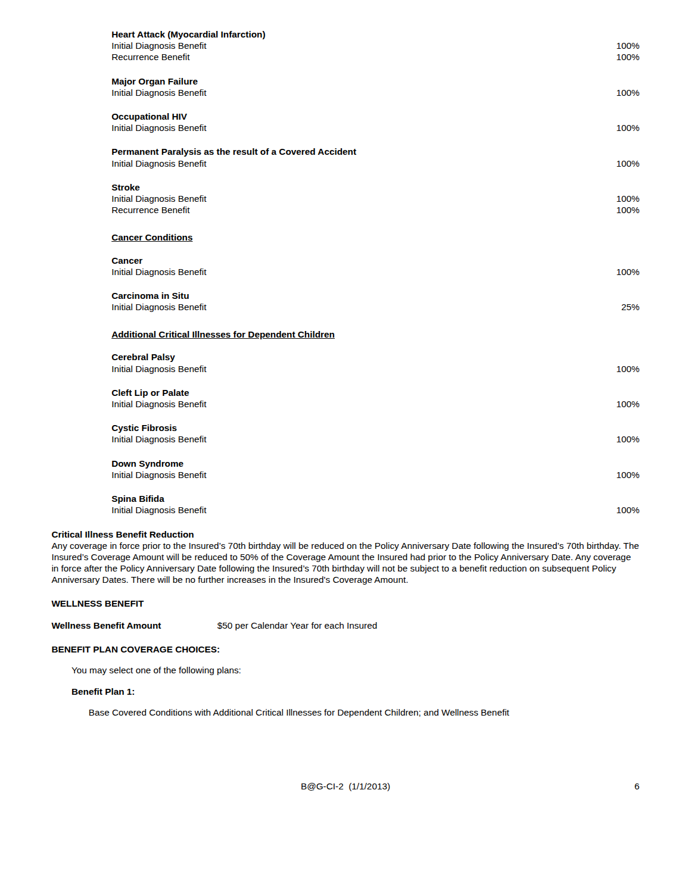Heart Attack (Myocardial Infarction)
Initial Diagnosis Benefit 100%
Recurrence Benefit 100%
Major Organ Failure
Initial Diagnosis Benefit 100%
Occupational HIV
Initial Diagnosis Benefit 100%
Permanent Paralysis as the result of a Covered Accident
Initial Diagnosis Benefit 100%
Stroke
Initial Diagnosis Benefit 100%
Recurrence Benefit 100%
Cancer Conditions
Cancer
Initial Diagnosis Benefit 100%
Carcinoma in Situ
Initial Diagnosis Benefit 25%
Additional Critical Illnesses for Dependent Children
Cerebral Palsy
Initial Diagnosis Benefit 100%
Cleft Lip or Palate
Initial Diagnosis Benefit 100%
Cystic Fibrosis
Initial Diagnosis Benefit 100%
Down Syndrome
Initial Diagnosis Benefit 100%
Spina Bifida
Initial Diagnosis Benefit 100%
Critical Illness Benefit Reduction
Any coverage in force prior to the Insured’s 70th birthday will be reduced on the Policy Anniversary Date following the Insured’s 70th birthday. The Insured’s Coverage Amount will be reduced to 50% of the Coverage Amount the Insured had prior to the Policy Anniversary Date. Any coverage in force after the Policy Anniversary Date following the Insured’s 70th birthday will not be subject to a benefit reduction on subsequent Policy Anniversary Dates. There will be no further increases in the Insured's Coverage Amount.
WELLNESS BENEFIT
Wellness Benefit Amount $50 per Calendar Year for each Insured
BENEFIT PLAN COVERAGE CHOICES:
You may select one of the following plans:
Benefit Plan 1:
Base Covered Conditions with Additional Critical Illnesses for Dependent Children; and Wellness Benefit
B@G-CI-2 (1/1/2013) 6